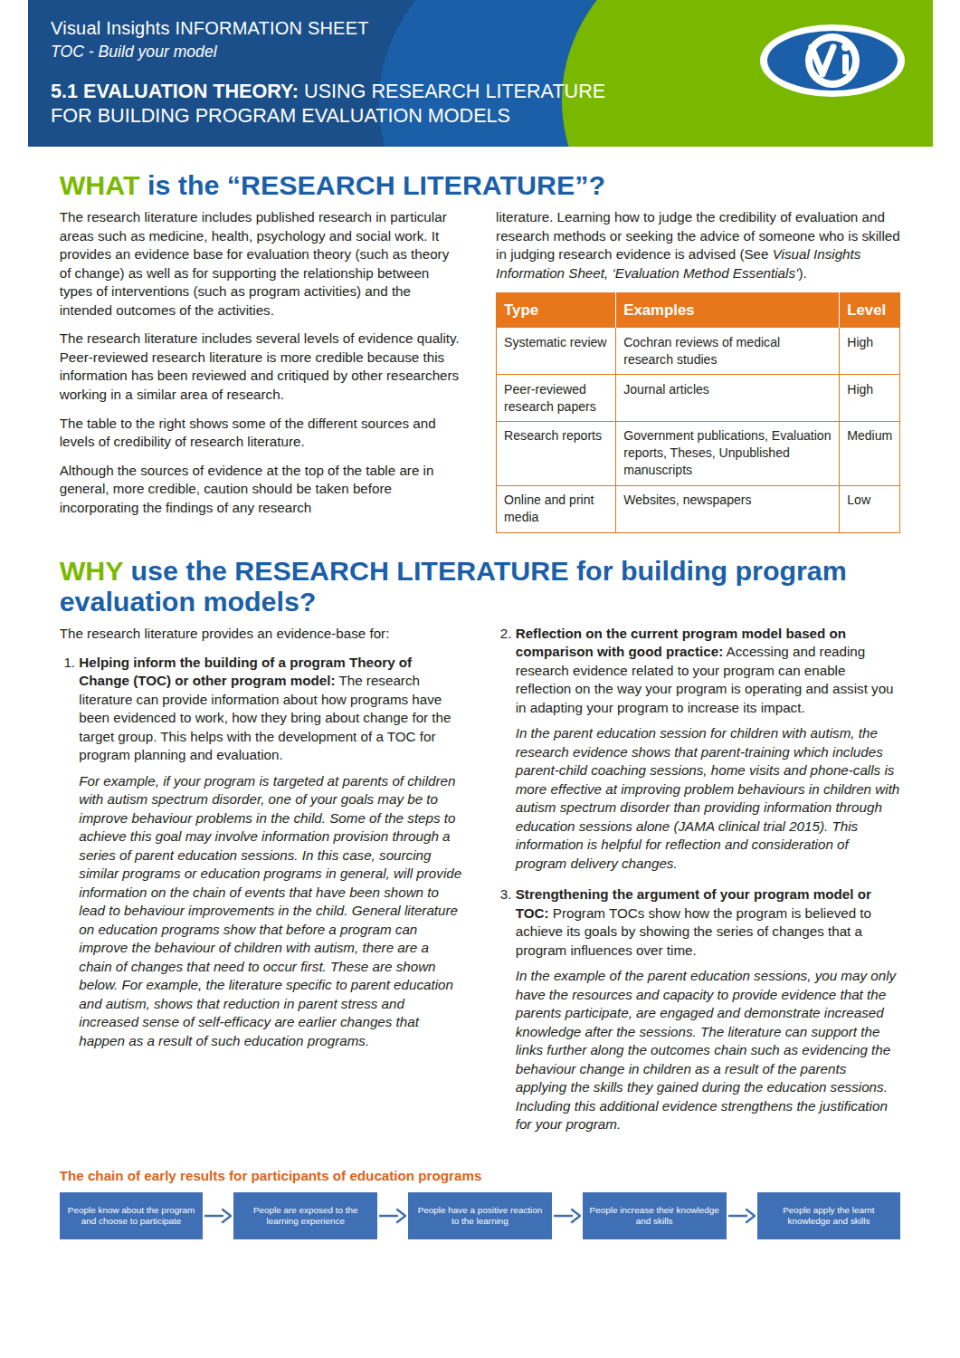Visual Insights INFORMATION SHEET
TOC - Build your model
5.1 EVALUATION THEORY: USING RESEARCH LITERATURE FOR BUILDING PROGRAM EVALUATION MODELS
WHAT is the “RESEARCH LITERATURE”?
The research literature includes published research in particular areas such as medicine, health, psychology and social work. It provides an evidence base for evaluation theory (such as theory of change) as well as for supporting the relationship between types of interventions (such as program activities) and the intended outcomes of the activities.
The research literature includes several levels of evidence quality. Peer-reviewed research literature is more credible because this information has been reviewed and critiqued by other researchers working in a similar area of research.
The table to the right shows some of the different sources and levels of credibility of research literature.
Although the sources of evidence at the top of the table are in general, more credible, caution should be taken before incorporating the findings of any research
literature. Learning how to judge the credibility of evaluation and research methods or seeking the advice of someone who is skilled in judging research evidence is advised (See Visual Insights Information Sheet, ‘Evaluation Method Essentials’).
| Type | Examples | Level |
| --- | --- | --- |
| Systematic review | Cochran reviews of medical research studies | High |
| Peer-reviewed research papers | Journal articles | High |
| Research reports | Government publications, Evaluation reports, Theses, Unpublished manuscripts | Medium |
| Online and print media | Websites, newspapers | Low |
WHY use the RESEARCH LITERATURE for building program evaluation models?
The research literature provides an evidence-base for:
Helping inform the building of a program Theory of Change (TOC) or other program model: The research literature can provide information about how programs have been evidenced to work, how they bring about change for the target group. This helps with the development of a TOC for program planning and evaluation.
For example, if your program is targeted at parents of children with autism spectrum disorder, one of your goals may be to improve behaviour problems in the child. Some of the steps to achieve this goal may involve information provision through a series of parent education sessions. In this case, sourcing similar programs or education programs in general, will provide information on the chain of events that have been shown to lead to behaviour improvements in the child. General literature on education programs show that before a program can improve the behaviour of children with autism, there are a chain of changes that need to occur first. These are shown below. For example, the literature specific to parent education and autism, shows that reduction in parent stress and increased sense of self-efficacy are earlier changes that happen as a result of such education programs.
Reflection on the current program model based on comparison with good practice: Accessing and reading research evidence related to your program can enable reflection on the way your program is operating and assist you in adapting your program to increase its impact.
In the parent education session for children with autism, the research evidence shows that parent-training which includes parent-child coaching sessions, home visits and phone-calls is more effective at improving problem behaviours in children with autism spectrum disorder than providing information through education sessions alone (JAMA clinical trial 2015). This information is helpful for reflection and consideration of program delivery changes.
Strengthening the argument of your program model or TOC: Program TOCs show how the program is believed to achieve its goals by showing the series of changes that a program influences over time.
In the example of the parent education sessions, you may only have the resources and capacity to provide evidence that the parents participate, are engaged and demonstrate increased knowledge after the sessions. The literature can support the links further along the outcomes chain such as evidencing the behaviour change in children as a result of the parents applying the skills they gained during the education sessions. Including this additional evidence strengthens the justification for your program.
The chain of early results for participants of education programs
People know about the program and choose to participate
People are exposed to the learning experience
People have a positive reaction to the learning
People increase their knowledge and skills
People apply the learnt knowledge and skills